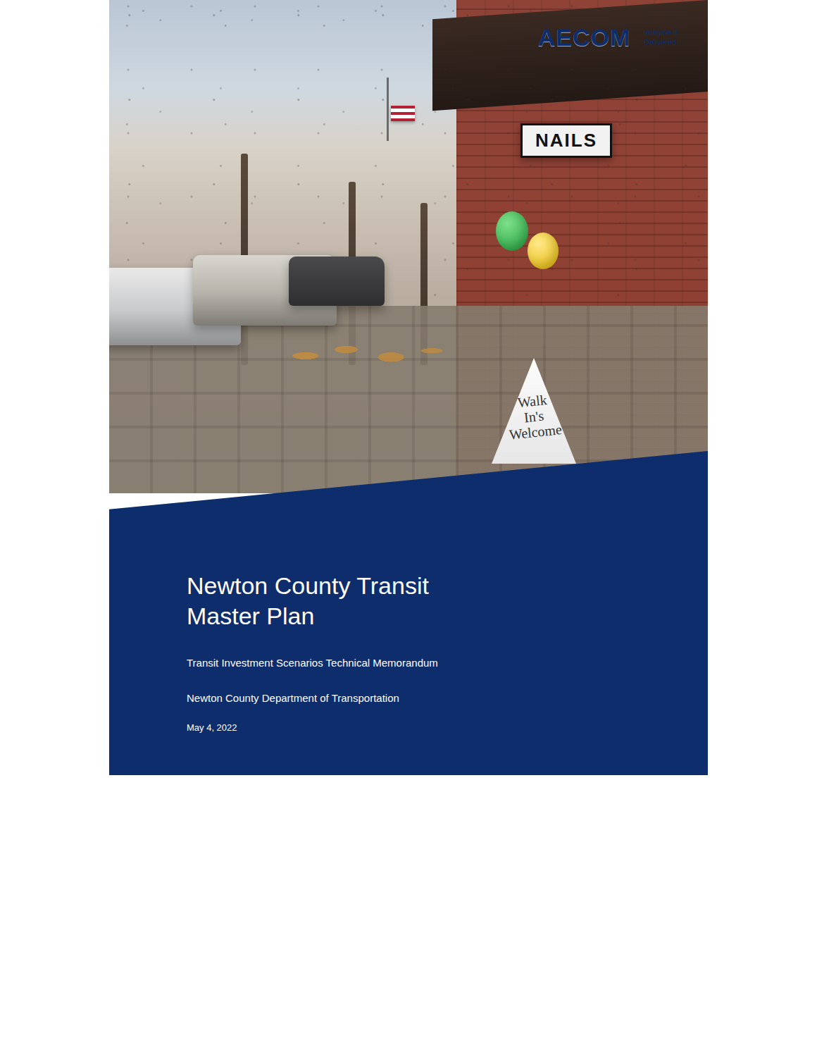NAILS
Walk
In's
Welcome
AECOM
Imagine it.
Delivered.
Newton County Transit
Master Plan
Transit Investment Scenarios Technical Memorandum
Newton County Department of Transportation
May 4, 2022